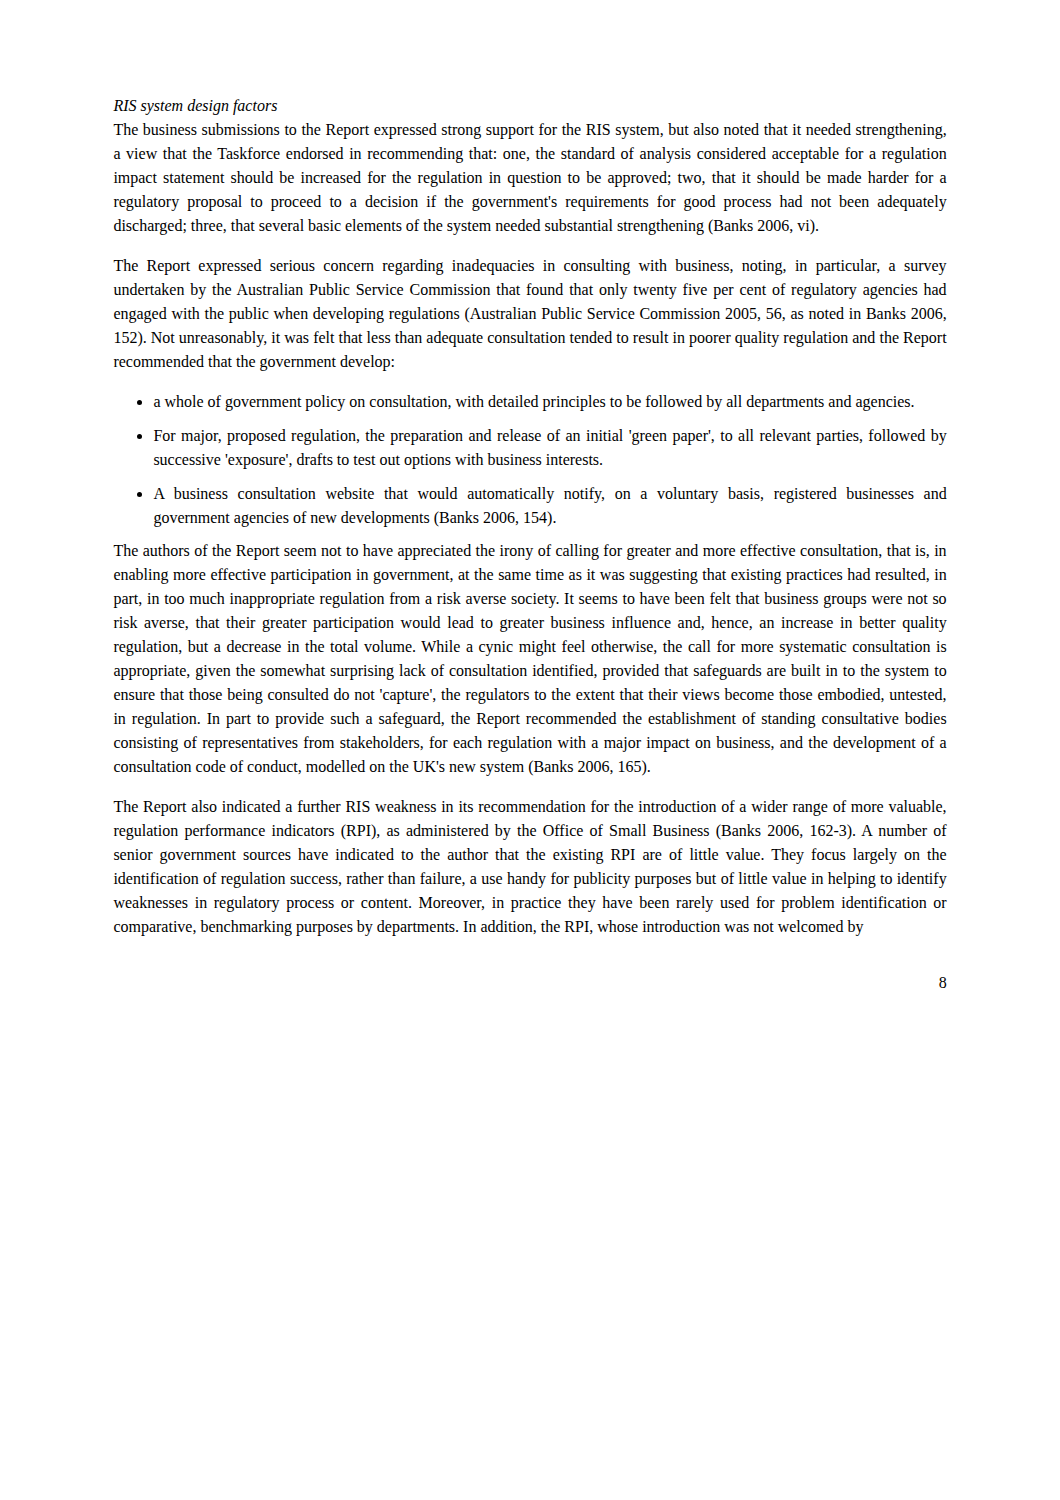RIS system design factors
The business submissions to the Report expressed strong support for the RIS system, but also noted that it needed strengthening, a view that the Taskforce endorsed in recommending that: one, the standard of analysis considered acceptable for a regulation impact statement should be increased for the regulation in question to be approved; two, that it should be made harder for a regulatory proposal to proceed to a decision if the government's requirements for good process had not been adequately discharged; three, that several basic elements of the system needed substantial strengthening (Banks 2006, vi).
The Report expressed serious concern regarding inadequacies in consulting with business, noting, in particular, a survey undertaken by the Australian Public Service Commission that found that only twenty five per cent of regulatory agencies had engaged with the public when developing regulations (Australian Public Service Commission 2005, 56, as noted in Banks 2006, 152). Not unreasonably, it was felt that less than adequate consultation tended to result in poorer quality regulation and the Report recommended that the government develop:
a whole of government policy on consultation, with detailed principles to be followed by all departments and agencies.
For major, proposed regulation, the preparation and release of an initial 'green paper', to all relevant parties, followed by successive 'exposure', drafts to test out options with business interests.
A business consultation website that would automatically notify, on a voluntary basis, registered businesses and government agencies of new developments (Banks 2006, 154).
The authors of the Report seem not to have appreciated the irony of calling for greater and more effective consultation, that is, in enabling more effective participation in government, at the same time as it was suggesting that existing practices had resulted, in part, in too much inappropriate regulation from a risk averse society. It seems to have been felt that business groups were not so risk averse, that their greater participation would lead to greater business influence and, hence, an increase in better quality regulation, but a decrease in the total volume. While a cynic might feel otherwise, the call for more systematic consultation is appropriate, given the somewhat surprising lack of consultation identified, provided that safeguards are built in to the system to ensure that those being consulted do not 'capture', the regulators to the extent that their views become those embodied, untested, in regulation. In part to provide such a safeguard, the Report recommended the establishment of standing consultative bodies consisting of representatives from stakeholders, for each regulation with a major impact on business, and the development of a consultation code of conduct, modelled on the UK's new system (Banks 2006, 165).
The Report also indicated a further RIS weakness in its recommendation for the introduction of a wider range of more valuable, regulation performance indicators (RPI), as administered by the Office of Small Business (Banks 2006, 162-3). A number of senior government sources have indicated to the author that the existing RPI are of little value. They focus largely on the identification of regulation success, rather than failure, a use handy for publicity purposes but of little value in helping to identify weaknesses in regulatory process or content. Moreover, in practice they have been rarely used for problem identification or comparative, benchmarking purposes by departments. In addition, the RPI, whose introduction was not welcomed by
8